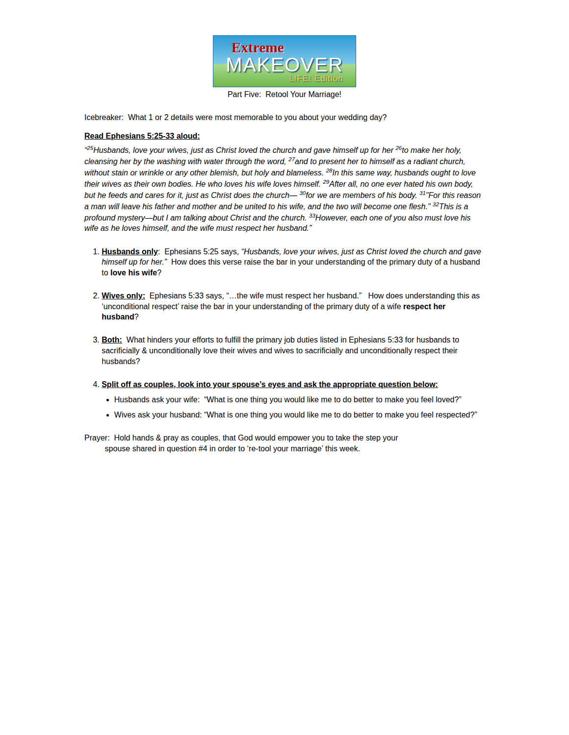Extreme MAKEOVER LIFE! Edition
Part Five: Retool Your Marriage!
Icebreaker: What 1 or 2 details were most memorable to you about your wedding day?
Read Ephesians 5:25-33 aloud:
“25Husbands, love your wives, just as Christ loved the church and gave himself up for her 26to make her holy, cleansing her by the washing with water through the word, 27and to present her to himself as a radiant church, without stain or wrinkle or any other blemish, but holy and blameless. 28In this same way, husbands ought to love their wives as their own bodies. He who loves his wife loves himself. 29After all, no one ever hated his own body, but he feeds and cares for it, just as Christ does the church— 30for we are members of his body. 31"For this reason a man will leave his father and mother and be united to his wife, and the two will become one flesh." 32This is a profound mystery—but I am talking about Christ and the church. 33However, each one of you also must love his wife as he loves himself, and the wife must respect her husband.”
Husbands only: Ephesians 5:25 says, “Husbands, love your wives, just as Christ loved the church and gave himself up for her.” How does this verse raise the bar in your understanding of the primary duty of a husband to love his wife?
Wives only: Ephesians 5:33 says, “…the wife must respect her husband.” How does understanding this as ‘unconditional respect’ raise the bar in your understanding of the primary duty of a wife respect her husband?
Both: What hinders your efforts to fulfill the primary job duties listed in Ephesians 5:33 for husbands to sacrificially & unconditionally love their wives and wives to sacrificially and unconditionally respect their husbands?
Split off as couples, look into your spouse’s eyes and ask the appropriate question below:
Husbands ask your wife: “What is one thing you would like me to do better to make you feel loved?”
Wives ask your husband: “What is one thing you would like me to do better to make you feel respected?”
Prayer: Hold hands & pray as couples, that God would empower you to take the step your spouse shared in question #4 in order to ‘re-tool your marriage’ this week.